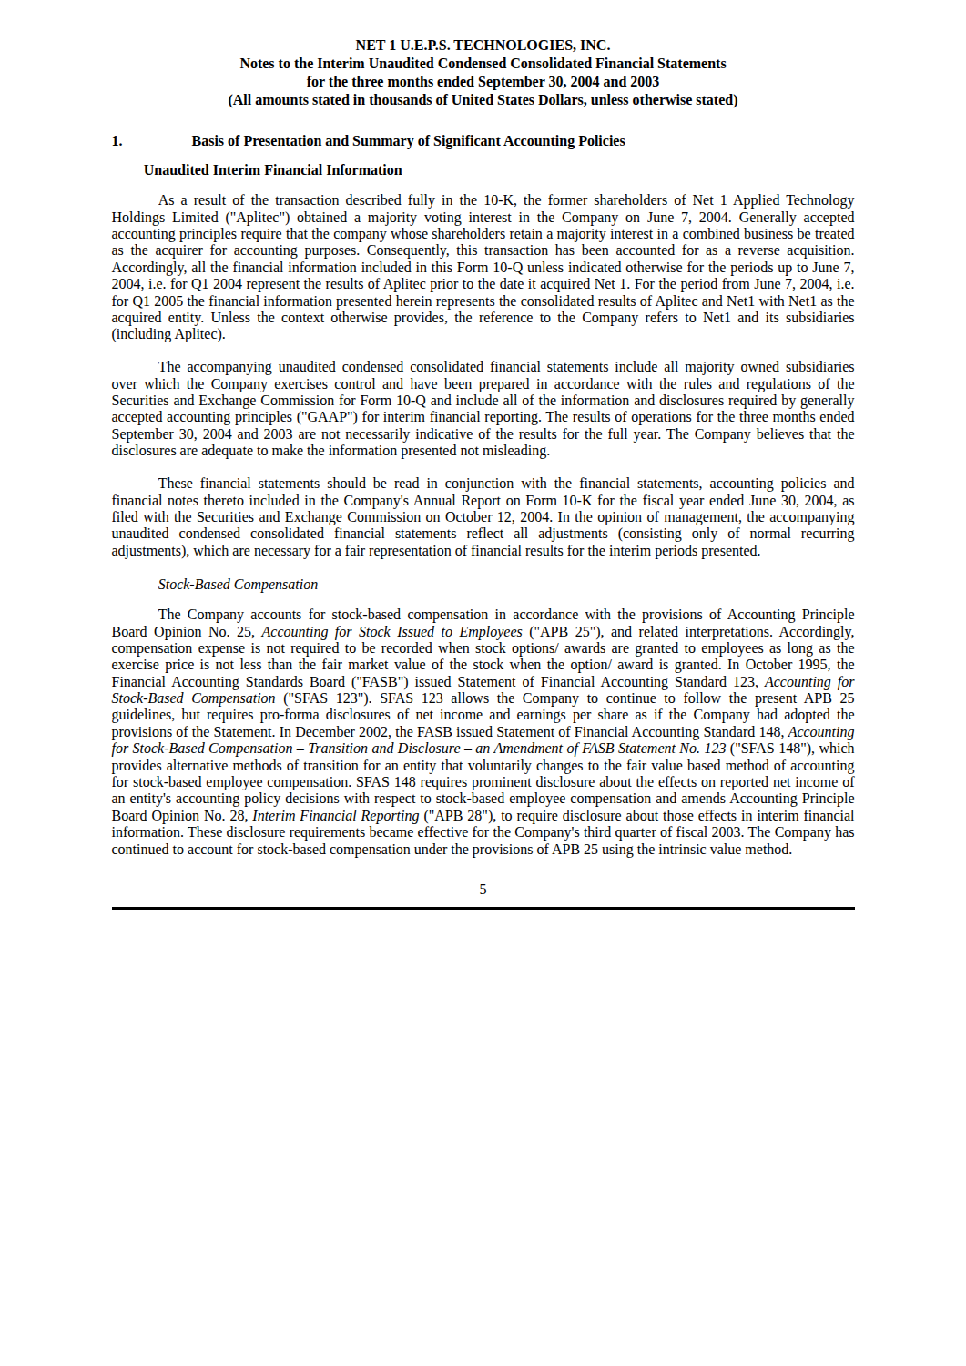NET 1 U.E.P.S. TECHNOLOGIES, INC.
Notes to the Interim Unaudited Condensed Consolidated Financial Statements
for the three months ended September 30, 2004 and 2003
(All amounts stated in thousands of United States Dollars, unless otherwise stated)
1. Basis of Presentation and Summary of Significant Accounting Policies
Unaudited Interim Financial Information
As a result of the transaction described fully in the 10-K, the former shareholders of Net 1 Applied Technology Holdings Limited ("Aplitec") obtained a majority voting interest in the Company on June 7, 2004. Generally accepted accounting principles require that the company whose shareholders retain a majority interest in a combined business be treated as the acquirer for accounting purposes. Consequently, this transaction has been accounted for as a reverse acquisition. Accordingly, all the financial information included in this Form 10-Q unless indicated otherwise for the periods up to June 7, 2004, i.e. for Q1 2004 represent the results of Aplitec prior to the date it acquired Net 1. For the period from June 7, 2004, i.e. for Q1 2005 the financial information presented herein represents the consolidated results of Aplitec and Net1 with Net1 as the acquired entity. Unless the context otherwise provides, the reference to the Company refers to Net1 and its subsidiaries (including Aplitec).
The accompanying unaudited condensed consolidated financial statements include all majority owned subsidiaries over which the Company exercises control and have been prepared in accordance with the rules and regulations of the Securities and Exchange Commission for Form 10-Q and include all of the information and disclosures required by generally accepted accounting principles ("GAAP") for interim financial reporting. The results of operations for the three months ended September 30, 2004 and 2003 are not necessarily indicative of the results for the full year. The Company believes that the disclosures are adequate to make the information presented not misleading.
These financial statements should be read in conjunction with the financial statements, accounting policies and financial notes thereto included in the Company's Annual Report on Form 10-K for the fiscal year ended June 30, 2004, as filed with the Securities and Exchange Commission on October 12, 2004. In the opinion of management, the accompanying unaudited condensed consolidated financial statements reflect all adjustments (consisting only of normal recurring adjustments), which are necessary for a fair representation of financial results for the interim periods presented.
Stock-Based Compensation
The Company accounts for stock-based compensation in accordance with the provisions of Accounting Principle Board Opinion No. 25, Accounting for Stock Issued to Employees ("APB 25"), and related interpretations. Accordingly, compensation expense is not required to be recorded when stock options/ awards are granted to employees as long as the exercise price is not less than the fair market value of the stock when the option/ award is granted. In October 1995, the Financial Accounting Standards Board ("FASB") issued Statement of Financial Accounting Standard 123, Accounting for Stock-Based Compensation ("SFAS 123"). SFAS 123 allows the Company to continue to follow the present APB 25 guidelines, but requires pro-forma disclosures of net income and earnings per share as if the Company had adopted the provisions of the Statement. In December 2002, the FASB issued Statement of Financial Accounting Standard 148, Accounting for Stock-Based Compensation – Transition and Disclosure – an Amendment of FASB Statement No. 123 ("SFAS 148"), which provides alternative methods of transition for an entity that voluntarily changes to the fair value based method of accounting for stock-based employee compensation. SFAS 148 requires prominent disclosure about the effects on reported net income of an entity's accounting policy decisions with respect to stock-based employee compensation and amends Accounting Principle Board Opinion No. 28, Interim Financial Reporting ("APB 28"), to require disclosure about those effects in interim financial information. These disclosure requirements became effective for the Company's third quarter of fiscal 2003. The Company has continued to account for stock-based compensation under the provisions of APB 25 using the intrinsic value method.
5